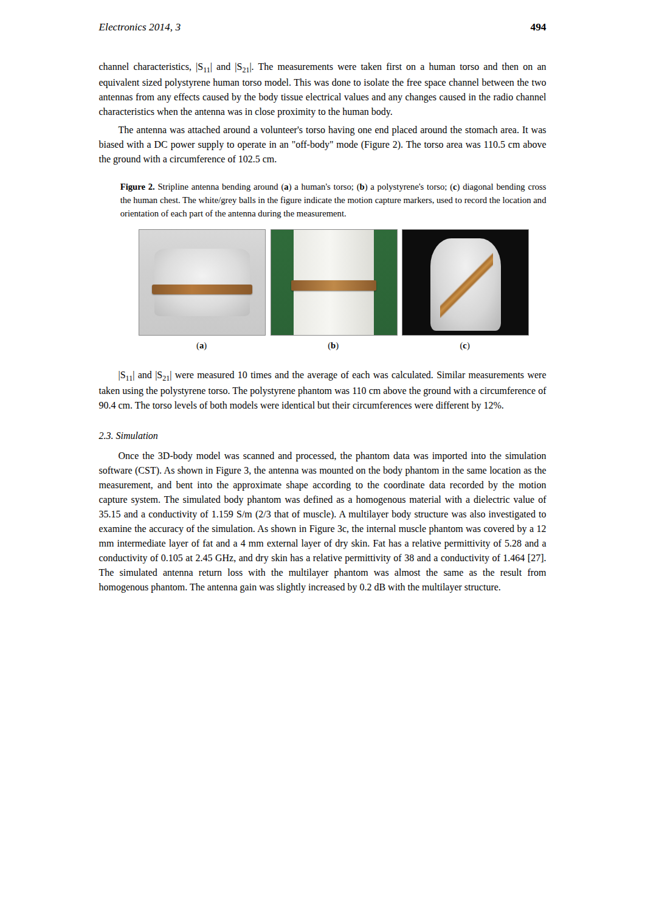Electronics 2014, 3
494
channel characteristics, |S11| and |S21|. The measurements were taken first on a human torso and then on an equivalent sized polystyrene human torso model. This was done to isolate the free space channel between the two antennas from any effects caused by the body tissue electrical values and any changes caused in the radio channel characteristics when the antenna was in close proximity to the human body.
The antenna was attached around a volunteer's torso having one end placed around the stomach area. It was biased with a DC power supply to operate in an "off-body" mode (Figure 2). The torso area was 110.5 cm above the ground with a circumference of 102.5 cm.
Figure 2. Stripline antenna bending around (a) a human's torso; (b) a polystyrene's torso; (c) diagonal bending cross the human chest. The white/grey balls in the figure indicate the motion capture markers, used to record the location and orientation of each part of the antenna during the measurement.
(a)
(b)
(c)
|S11| and |S21| were measured 10 times and the average of each was calculated. Similar measurements were taken using the polystyrene torso. The polystyrene phantom was 110 cm above the ground with a circumference of 90.4 cm. The torso levels of both models were identical but their circumferences were different by 12%.
2.3. Simulation
Once the 3D-body model was scanned and processed, the phantom data was imported into the simulation software (CST). As shown in Figure 3, the antenna was mounted on the body phantom in the same location as the measurement, and bent into the approximate shape according to the coordinate data recorded by the motion capture system. The simulated body phantom was defined as a homogenous material with a dielectric value of 35.15 and a conductivity of 1.159 S/m (2/3 that of muscle). A multilayer body structure was also investigated to examine the accuracy of the simulation. As shown in Figure 3c, the internal muscle phantom was covered by a 12 mm intermediate layer of fat and a 4 mm external layer of dry skin. Fat has a relative permittivity of 5.28 and a conductivity of 0.105 at 2.45 GHz, and dry skin has a relative permittivity of 38 and a conductivity of 1.464 [27]. The simulated antenna return loss with the multilayer phantom was almost the same as the result from homogenous phantom. The antenna gain was slightly increased by 0.2 dB with the multilayer structure.